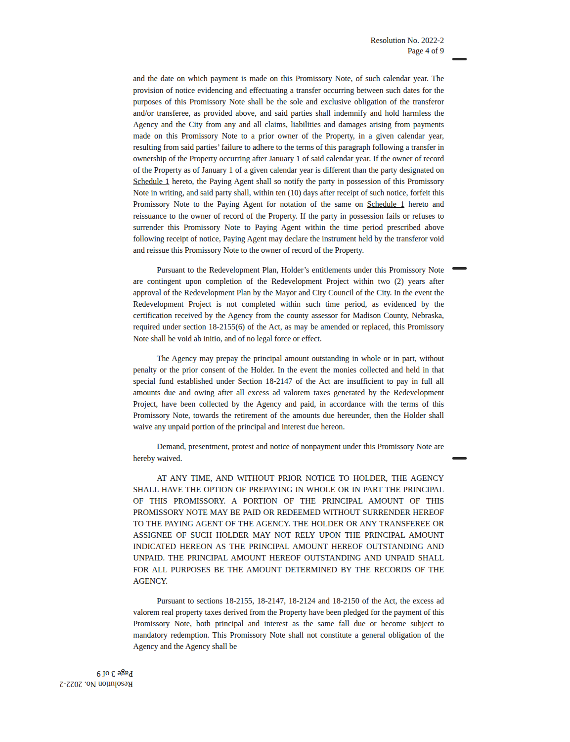Resolution No. 2022-2
Page 4 of 9
and the date on which payment is made on this Promissory Note, of such calendar year. The provision of notice evidencing and effectuating a transfer occurring between such dates for the purposes of this Promissory Note shall be the sole and exclusive obligation of the transferor and/or transferee, as provided above, and said parties shall indemnify and hold harmless the Agency and the City from any and all claims, liabilities and damages arising from payments made on this Promissory Note to a prior owner of the Property, in a given calendar year, resulting from said parties’ failure to adhere to the terms of this paragraph following a transfer in ownership of the Property occurring after January 1 of said calendar year. If the owner of record of the Property as of January 1 of a given calendar year is different than the party designated on Schedule 1 hereto, the Paying Agent shall so notify the party in possession of this Promissory Note in writing, and said party shall, within ten (10) days after receipt of such notice, forfeit this Promissory Note to the Paying Agent for notation of the same on Schedule 1 hereto and reissuance to the owner of record of the Property. If the party in possession fails or refuses to surrender this Promissory Note to Paying Agent within the time period prescribed above following receipt of notice, Paying Agent may declare the instrument held by the transferor void and reissue this Promissory Note to the owner of record of the Property.
Pursuant to the Redevelopment Plan, Holder’s entitlements under this Promissory Note are contingent upon completion of the Redevelopment Project within two (2) years after approval of the Redevelopment Plan by the Mayor and City Council of the City. In the event the Redevelopment Project is not completed within such time period, as evidenced by the certification received by the Agency from the county assessor for Madison County, Nebraska, required under section 18-2155(6) of the Act, as may be amended or replaced, this Promissory Note shall be void ab initio, and of no legal force or effect.
The Agency may prepay the principal amount outstanding in whole or in part, without penalty or the prior consent of the Holder. In the event the monies collected and held in that special fund established under Section 18-2147 of the Act are insufficient to pay in full all amounts due and owing after all excess ad valorem taxes generated by the Redevelopment Project, have been collected by the Agency and paid, in accordance with the terms of this Promissory Note, towards the retirement of the amounts due hereunder, then the Holder shall waive any unpaid portion of the principal and interest due hereon.
Demand, presentment, protest and notice of nonpayment under this Promissory Note are hereby waived.
At any time, and without prior notice to Holder, the Agency shall have the option of prepaying in whole or in part the principal of this Promissory. A portion of the principal amount of this Promissory Note may be paid or redeemed without surrender hereof to the Paying Agent of the Agency. The Holder or any transferee or assignee of such Holder may not rely upon the principal amount indicated hereon as the principal amount hereof outstanding and unpaid. The principal amount hereof outstanding and unpaid shall for all purposes be the amount determined by the records of the Agency.
Pursuant to sections 18-2155, 18-2147, 18-2124 and 18-2150 of the Act, the excess ad valorem real property taxes derived from the Property have been pledged for the payment of this Promissory Note, both principal and interest as the same fall due or become subject to mandatory redemption. This Promissory Note shall not constitute a general obligation of the Agency and the Agency shall be
Resolution No. 2022-2
Page 3 of 9